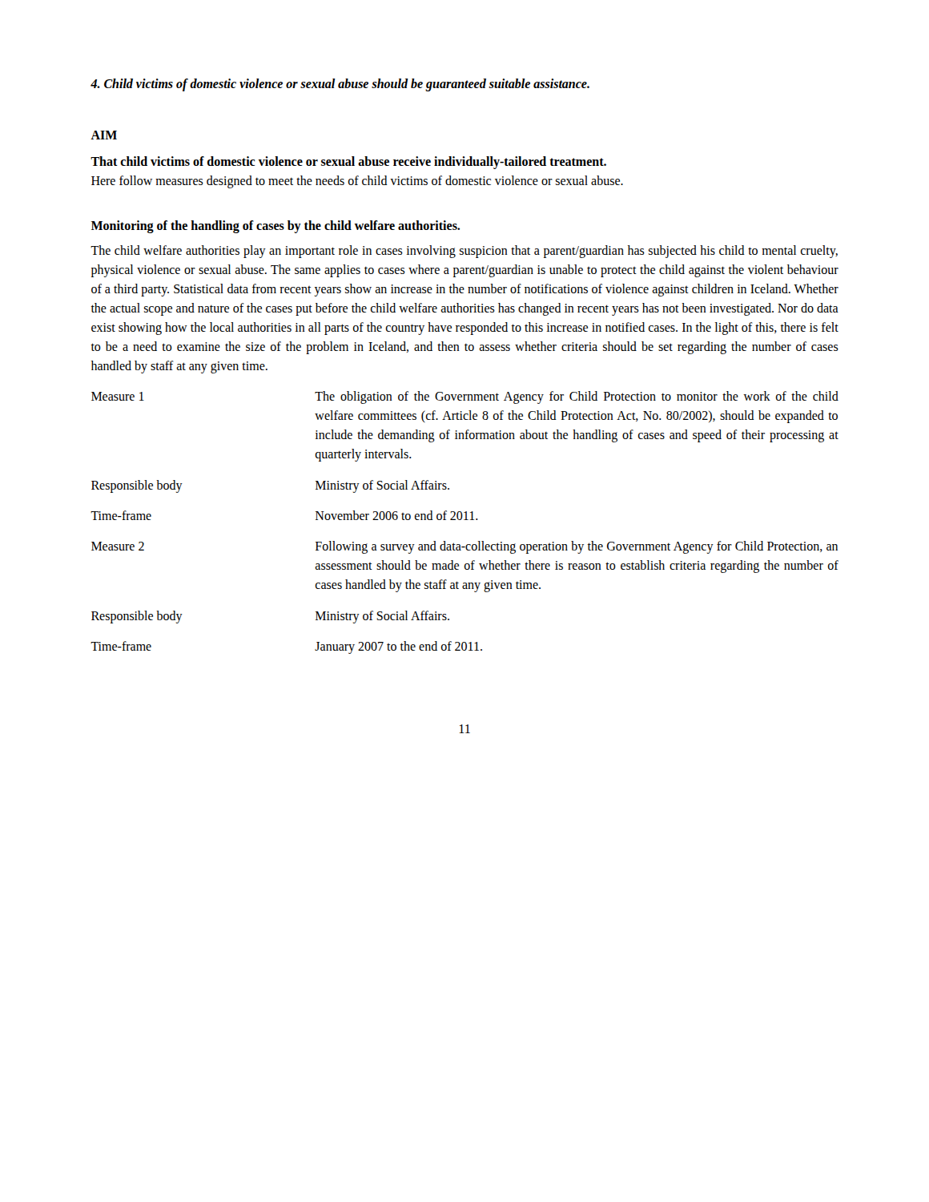4. Child victims of domestic violence or sexual abuse should be guaranteed suitable assistance.
AIM
That child victims of domestic violence or sexual abuse receive individually-tailored treatment.
Here follow measures designed to meet the needs of child victims of domestic violence or sexual abuse.
Monitoring of the handling of cases by the child welfare authorities.
The child welfare authorities play an important role in cases involving suspicion that a parent/guardian has subjected his child to mental cruelty, physical violence or sexual abuse. The same applies to cases where a parent/guardian is unable to protect the child against the violent behaviour of a third party. Statistical data from recent years show an increase in the number of notifications of violence against children in Iceland. Whether the actual scope and nature of the cases put before the child welfare authorities has changed in recent years has not been investigated. Nor do data exist showing how the local authorities in all parts of the country have responded to this increase in notified cases. In the light of this, there is felt to be a need to examine the size of the problem in Iceland, and then to assess whether criteria should be set regarding the number of cases handled by staff at any given time.
| Measure 1 | The obligation of the Government Agency for Child Protection to monitor the work of the child welfare committees (cf. Article 8 of the Child Protection Act, No. 80/2002), should be expanded to include the demanding of information about the handling of cases and speed of their processing at quarterly intervals. |
| Responsible body | Ministry of Social Affairs. |
| Time-frame | November 2006 to end of 2011. |
| Measure 2 | Following a survey and data-collecting operation by the Government Agency for Child Protection, an assessment should be made of whether there is reason to establish criteria regarding the number of cases handled by the staff at any given time. |
| Responsible body | Ministry of Social Affairs. |
| Time-frame | January 2007 to the end of 2011. |
11